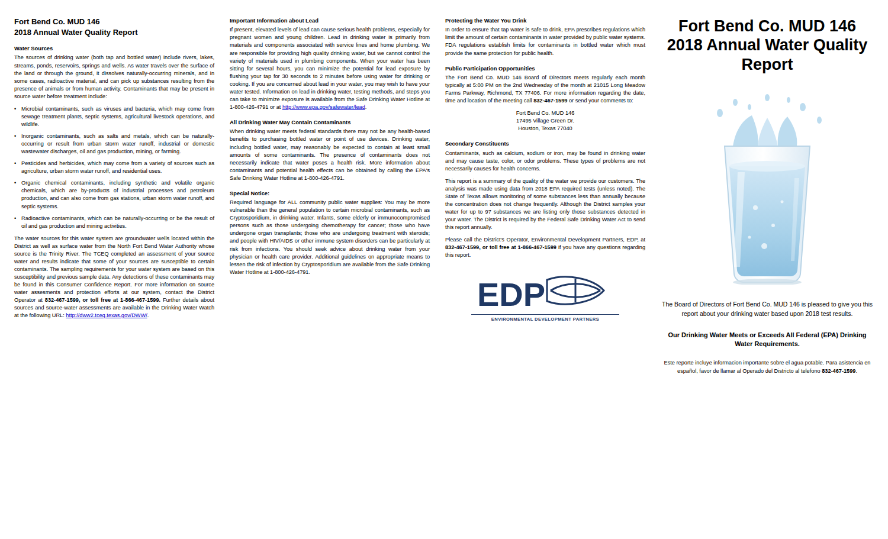Fort Bend Co. MUD 146
2018 Annual Water Quality Report
Water Sources
The sources of drinking water (both tap and bottled water) include rivers, lakes, streams, ponds, reservoirs, springs and wells. As water travels over the surface of the land or through the ground, it dissolves naturally-occurring minerals, and in some cases, radioactive material, and can pick up substances resulting from the presence of animals or from human activity. Contaminants that may be present in source water before treatment include:
Microbial contaminants, such as viruses and bacteria, which may come from sewage treatment plants, septic systems, agricultural livestock operations, and wildlife.
Inorganic contaminants, such as salts and metals, which can be naturally-occurring or result from urban storm water runoff, industrial or domestic wastewater discharges, oil and gas production, mining, or farming.
Pesticides and herbicides, which may come from a variety of sources such as agriculture, urban storm water runoff, and residential uses.
Organic chemical contaminants, including synthetic and volatile organic chemicals, which are by-products of industrial processes and petroleum production, and can also come from gas stations, urban storm water runoff, and septic systems.
Radioactive contaminants, which can be naturally-occurring or be the result of oil and gas production and mining activities.
The water sources for this water system are groundwater wells located within the District as well as surface water from the North Fort Bend Water Authority whose source is the Trinity River. The TCEQ completed an assessment of your source water and results indicate that some of your sources are susceptible to certain contaminants. The sampling requirements for your water system are based on this susceptibility and previous sample data. Any detections of these contaminants may be found in this Consumer Confidence Report. For more information on source water assesments and protection efforts at our system, contact the District Operator at 832-467-1599, or toll free at 1-866-467-1599. Further details about sources and source-water assessments are available in the Drinking Water Watch at the following URL: http://dww2.tceq.texas.gov/DWW/.
Important Information about Lead
If present, elevated levels of lead can cause serious health problems, especially for pregnant women and young children. Lead in drinking water is primarily from materials and components associated with service lines and home plumbing. We are responsible for providing high quality drinking water, but we cannot control the variety of materials used in plumbing components. When your water has been sitting for several hours, you can minimize the potential for lead exposure by flushing your tap for 30 seconds to 2 minutes before using water for drinking or cooking. If you are concerned about lead in your water, you may wish to have your water tested. Information on lead in drinking water, testing methods, and steps you can take to minimize exposure is available from the Safe Drinking Water Hotline at 1-800-426-4791 or at http://www.epa.gov/safewater/lead.
All Drinking Water May Contain Contaminants
When drinking water meets federal standards there may not be any health-based benefits to purchasing bottled water or point of use devices. Drinking water, including bottled water, may reasonably be expected to contain at least small amounts of some contaminants. The presence of contaminants does not necessarily indicate that water poses a health risk. More information about contaminants and potential health effects can be obtained by calling the EPA's Safe Drinking Water Hotline at 1-800-426-4791.
Special Notice:
Required language for ALL community public water supplies: You may be more vulnerable than the general population to certain microbial contaminants, such as Cryptosporidium, in drinking water. Infants, some elderly or immunocompromised persons such as those undergoing chemotherapy for cancer; those who have undergone organ transplants; those who are undergoing treatment with steroids; and people with HIV/AIDS or other immune system disorders can be particularly at risk from infections. You should seek advice about drinking water from your physician or health care provider. Additional guidelines on appropriate means to lessen the risk of infection by Cryptosporidium are available from the Safe Drinking Water Hotline at 1-800-426-4791.
Protecting the Water You Drink
In order to ensure that tap water is safe to drink, EPA prescribes regulations which limit the amount of certain contaminants in water provided by public water systems. FDA regulations establish limits for contaminants in bottled water which must provide the same protection for public health.
Public Participation Opportunities
The Fort Bend Co. MUD 146 Board of Directors meets regularly each month typically at 5:00 PM on the 2nd Wednesday of the month at 21015 Long Meadow Farms Parkway, Richmond, TX 77406. For more information regarding the date, time and location of the meeting call 832-467-1599 or send your comments to:
Fort Bend Co. MUD 146
17495 Village Green Dr.
Houston, Texas 77040
Secondary Constituents
Contaminants, such as calcium, sodium or iron, may be found in drinking water and may cause taste, color, or odor problems. These types of problems are not necessarily causes for health concerns.
This report is a summary of the quality of the water we provide our customers. The analysis was made using data from 2018 EPA required tests (unless noted). The State of Texas allows monitoring of some substances less than annually because the concentration does not change frequently. Although the District samples your water for up to 97 substances we are listing only those substances detected in your water. The District is required by the Federal Safe Drinking Water Act to send this report annually.
Please call the District's Operator, Environmental Development Partners, EDP, at 832-467-1599, or toll free at 1-866-467-1599 if you have any questions regarding this report.
EDP
ENVIRONMENTAL DEVELOPMENT PARTNERS
Fort Bend Co. MUD 146
2018 Annual Water Quality Report
The Board of Directors of Fort Bend Co. MUD 146 is pleased to give you this report about your drinking water based upon 2018 test results.
Our Drinking Water Meets or Exceeds All Federal (EPA) Drinking Water Requirements.
Este reporte incluye informacion importante sobre el agua potable. Para asistencia en español, favor de llamar al Operado del Districto al telefono 832-467-1599.